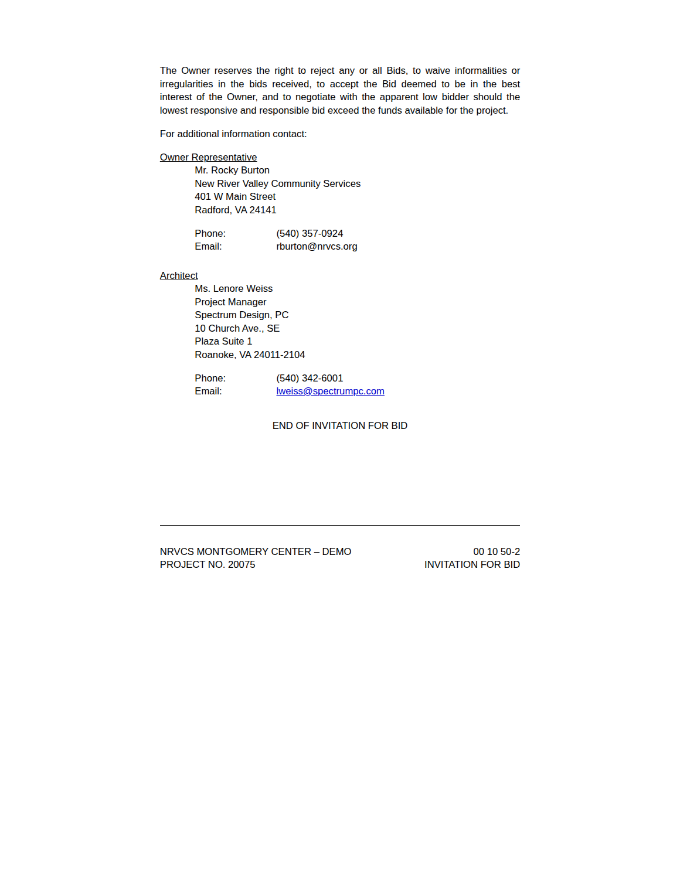The Owner reserves the right to reject any or all Bids, to waive informalities or irregularities in the bids received, to accept the Bid deemed to be in the best interest of the Owner, and to negotiate with the apparent low bidder should the lowest responsive and responsible bid exceed the funds available for the project.
For additional information contact:
Owner Representative
Mr. Rocky Burton
New River Valley Community Services
401 W Main Street
Radford, VA 24141
Phone:(540) 357-0924
Email: rburton@nrvcs.org
Architect
Ms. Lenore Weiss
Project Manager
Spectrum Design, PC
10 Church Ave., SE
Plaza Suite 1
Roanoke, VA 24011-2104
Phone:(540) 342-6001
Email: lweiss@spectrumpc.com
END OF INVITATION FOR BID
NRVCS MONTGOMERY CENTER – DEMO
PROJECT NO. 20075
00 10 50-2
INVITATION FOR BID